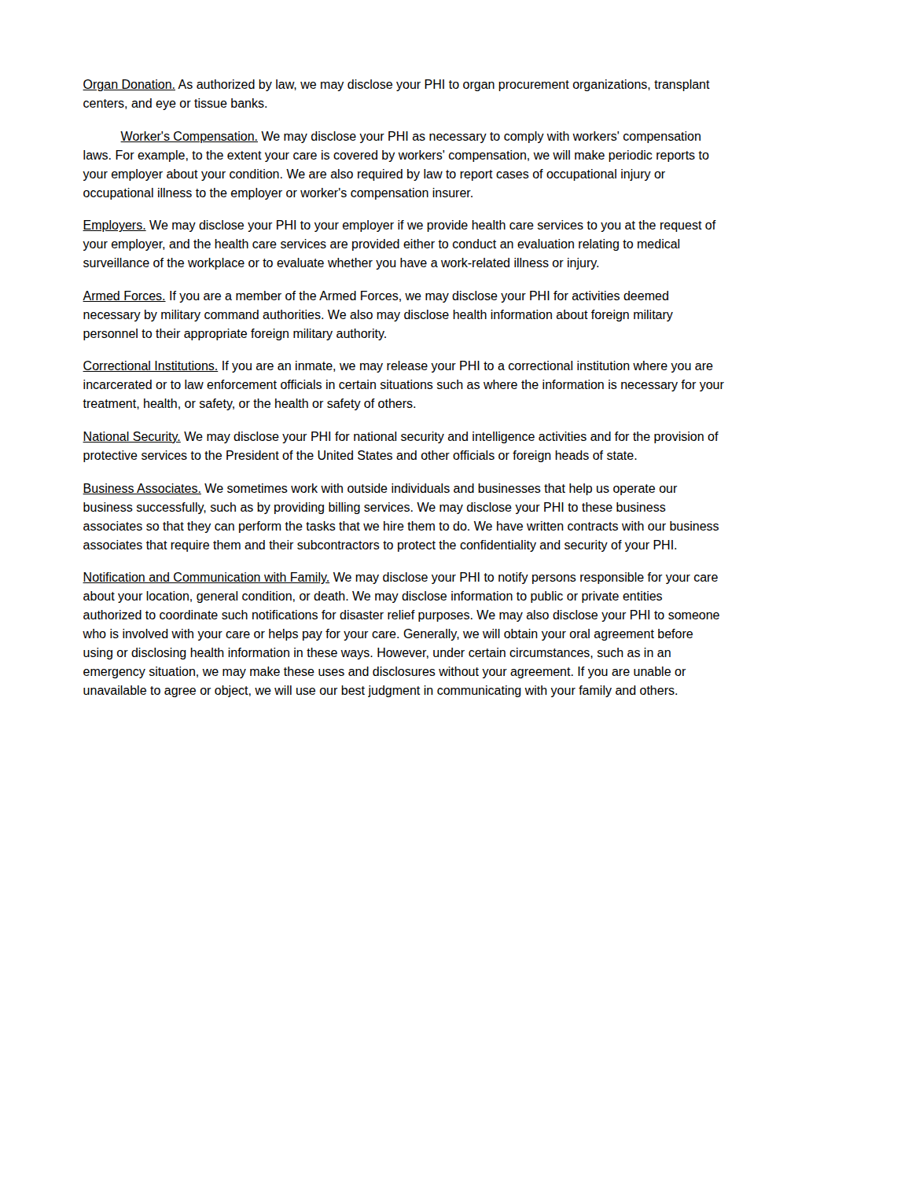Organ Donation. As authorized by law, we may disclose your PHI to organ procurement organizations, transplant centers, and eye or tissue banks.
Worker's Compensation. We may disclose your PHI as necessary to comply with workers' compensation laws. For example, to the extent your care is covered by workers' compensation, we will make periodic reports to your employer about your condition. We are also required by law to report cases of occupational injury or occupational illness to the employer or worker's compensation insurer.
Employers. We may disclose your PHI to your employer if we provide health care services to you at the request of your employer, and the health care services are provided either to conduct an evaluation relating to medical surveillance of the workplace or to evaluate whether you have a work-related illness or injury.
Armed Forces. If you are a member of the Armed Forces, we may disclose your PHI for activities deemed necessary by military command authorities. We also may disclose health information about foreign military personnel to their appropriate foreign military authority.
Correctional Institutions. If you are an inmate, we may release your PHI to a correctional institution where you are incarcerated or to law enforcement officials in certain situations such as where the information is necessary for your treatment, health, or safety, or the health or safety of others.
National Security. We may disclose your PHI for national security and intelligence activities and for the provision of protective services to the President of the United States and other officials or foreign heads of state.
Business Associates. We sometimes work with outside individuals and businesses that help us operate our business successfully, such as by providing billing services. We may disclose your PHI to these business associates so that they can perform the tasks that we hire them to do. We have written contracts with our business associates that require them and their subcontractors to protect the confidentiality and security of your PHI.
Notification and Communication with Family. We may disclose your PHI to notify persons responsible for your care about your location, general condition, or death. We may disclose information to public or private entities authorized to coordinate such notifications for disaster relief purposes. We may also disclose your PHI to someone who is involved with your care or helps pay for your care. Generally, we will obtain your oral agreement before using or disclosing health information in these ways. However, under certain circumstances, such as in an emergency situation, we may make these uses and disclosures without your agreement. If you are unable or unavailable to agree or object, we will use our best judgment in communicating with your family and others.